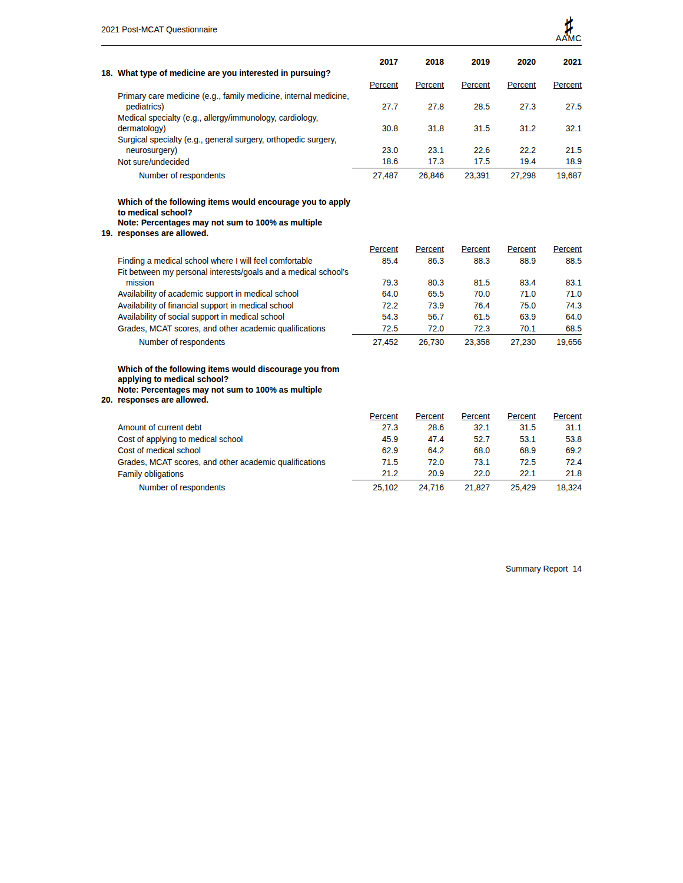2021 Post-MCAT Questionnaire
♯
AAMC
| | | 2017 | 2018 | 2019 | 2020 | 2021 |
| 18. | What type of medicine are you interested in pursuing? | |
| | | Percent | Percent | Percent | Percent | Percent |
| | Primary care medicine (e.g., family medicine, internal medicine, pediatrics) | 27.7 | 27.8 | 28.5 | 27.3 | 27.5 |
| | Medical specialty (e.g., allergy/immunology, cardiology, dermatology) | 30.8 | 31.8 | 31.5 | 31.2 | 32.1 |
| | Surgical specialty (e.g., general surgery, orthopedic surgery, neurosurgery) | 23.0 | 23.1 | 22.6 | 22.2 | 21.5 |
| | Not sure/undecided | 18.6 | 17.3 | 17.5 | 19.4 | 18.9 |
| | Number of respondents | 27,487 | 26,846 | 23,391 | 27,298 | 19,687 |
| 19. | Which of the following items would encourage you to apply to medical school? Note: Percentages may not sum to 100% as multiple responses are allowed. | |
| | | Percent | Percent | Percent | Percent | Percent |
| | Finding a medical school where I will feel comfortable | 85.4 | 86.3 | 88.3 | 88.9 | 88.5 |
| | Fit between my personal interests/goals and a medical school’s mission | 79.3 | 80.3 | 81.5 | 83.4 | 83.1 |
| | Availability of academic support in medical school | 64.0 | 65.5 | 70.0 | 71.0 | 71.0 |
| | Availability of financial support in medical school | 72.2 | 73.9 | 76.4 | 75.0 | 74.3 |
| | Availability of social support in medical school | 54.3 | 56.7 | 61.5 | 63.9 | 64.0 |
| | Grades, MCAT scores, and other academic qualifications | 72.5 | 72.0 | 72.3 | 70.1 | 68.5 |
| | Number of respondents | 27,452 | 26,730 | 23,358 | 27,230 | 19,656 |
| 20. | Which of the following items would discourage you from applying to medical school? Note: Percentages may not sum to 100% as multiple responses are allowed. | |
| | | Percent | Percent | Percent | Percent | Percent |
| | Amount of current debt | 27.3 | 28.6 | 32.1 | 31.5 | 31.1 |
| | Cost of applying to medical school | 45.9 | 47.4 | 52.7 | 53.1 | 53.8 |
| | Cost of medical school | 62.9 | 64.2 | 68.0 | 68.9 | 69.2 |
| | Grades, MCAT scores, and other academic qualifications | 71.5 | 72.0 | 73.1 | 72.5 | 72.4 |
| | Family obligations | 21.2 | 20.9 | 22.0 | 22.1 | 21.8 |
| | Number of respondents | 25,102 | 24,716 | 21,827 | 25,429 | 18,324 |
Summary Report 14